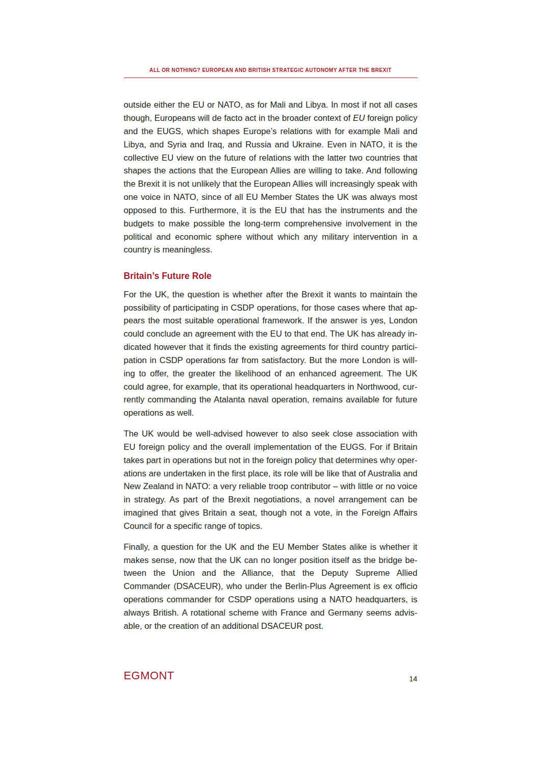All or Nothing? European and British Strategic Autonomy after the Brexit
outside either the EU or NATO, as for Mali and Libya. In most if not all cases though, Europeans will de facto act in the broader context of EU foreign policy and the EUGS, which shapes Europe’s relations with for example Mali and Libya, and Syria and Iraq, and Russia and Ukraine. Even in NATO, it is the collective EU view on the future of relations with the latter two countries that shapes the actions that the European Allies are willing to take. And following the Brexit it is not unlikely that the European Allies will increasingly speak with one voice in NATO, since of all EU Member States the UK was always most opposed to this. Furthermore, it is the EU that has the instruments and the budgets to make possible the long-term comprehensive involvement in the political and economic sphere without which any military intervention in a country is meaningless.
Britain’s Future Role
For the UK, the question is whether after the Brexit it wants to maintain the possibility of participating in CSDP operations, for those cases where that appears the most suitable operational framework. If the answer is yes, London could conclude an agreement with the EU to that end. The UK has already indicated however that it finds the existing agreements for third country participation in CSDP operations far from satisfactory. But the more London is willing to offer, the greater the likelihood of an enhanced agreement. The UK could agree, for example, that its operational headquarters in Northwood, currently commanding the Atalanta naval operation, remains available for future operations as well.
The UK would be well-advised however to also seek close association with EU foreign policy and the overall implementation of the EUGS. For if Britain takes part in operations but not in the foreign policy that determines why operations are undertaken in the first place, its role will be like that of Australia and New Zealand in NATO: a very reliable troop contributor – with little or no voice in strategy. As part of the Brexit negotiations, a novel arrangement can be imagined that gives Britain a seat, though not a vote, in the Foreign Affairs Council for a specific range of topics.
Finally, a question for the UK and the EU Member States alike is whether it makes sense, now that the UK can no longer position itself as the bridge between the Union and the Alliance, that the Deputy Supreme Allied Commander (DSACEUR), who under the Berlin-Plus Agreement is ex officio operations commander for CSDP operations using a NATO headquarters, is always British. A rotational scheme with France and Germany seems advisable, or the creation of an additional DSACEUR post.
EGMONT
14